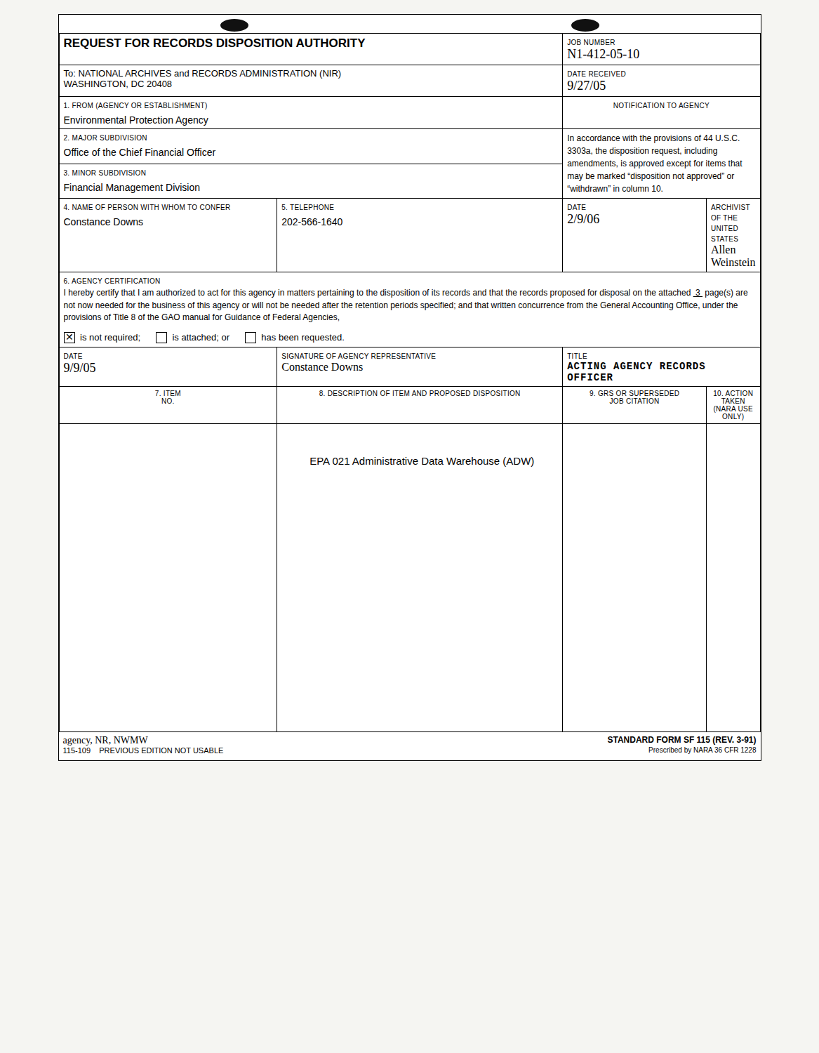| REQUEST FOR RECORDS DISPOSITION AUTHORITY | Job Number N1-412-05-10 |
| To: NATIONAL ARCHIVES and RECORDS ADMINISTRATION (NIR) WASHINGTON, DC 20408 | Date Received 9/27/05 |
| 1. From (Agency or establishment) Environmental Protection Agency | Notification to Agency |
| 2. Major Subdivision Office of the Chief Financial Officer | In accordance with the provisions of 44 U.S.C. 3303a, the disposition request, including amendments, is approved except for items that may be marked “disposition not approved” or “withdrawn” in column 10. |
| 3. Minor Subdivision Financial Management Division |
| 4. Name of Person with Whom to Confer Constance Downs | 5. Telephone 202-566-1640 | Date 2/9/06 | Archivist of the United States Allen Weinstein |
| 6. Agency Certification I hereby certify that I am authorized to act for this agency in matters pertaining to the disposition of its records and that the records proposed for disposal on the attached 3 page(s) are not now needed for the business of this agency or will not be needed after the retention periods specified; and that written concurrence from the General Accounting Office, under the provisions of Title 8 of the GAO manual for Guidance of Federal Agencies, is not required; is attached; or has been requested. |
| Date 9/9/05 | Signature of Agency Representative Constance Downs | Title ACTING AGENCY RECORDS OFFICER |
| 7. Item No. | 8. Description of Item and Proposed Disposition | 9. GRS or Superseded Job Citation | 10. Action Taken (NARA use only) |
| | EPA 021 Administrative Data Warehouse (ADW) | | |
agency, NR, NWMW
115-109 PREVIOUS EDITION NOT USABLE
STANDARD FORM SF 115 (REV. 3-91)
Prescribed by NARA 36 CFR 1228